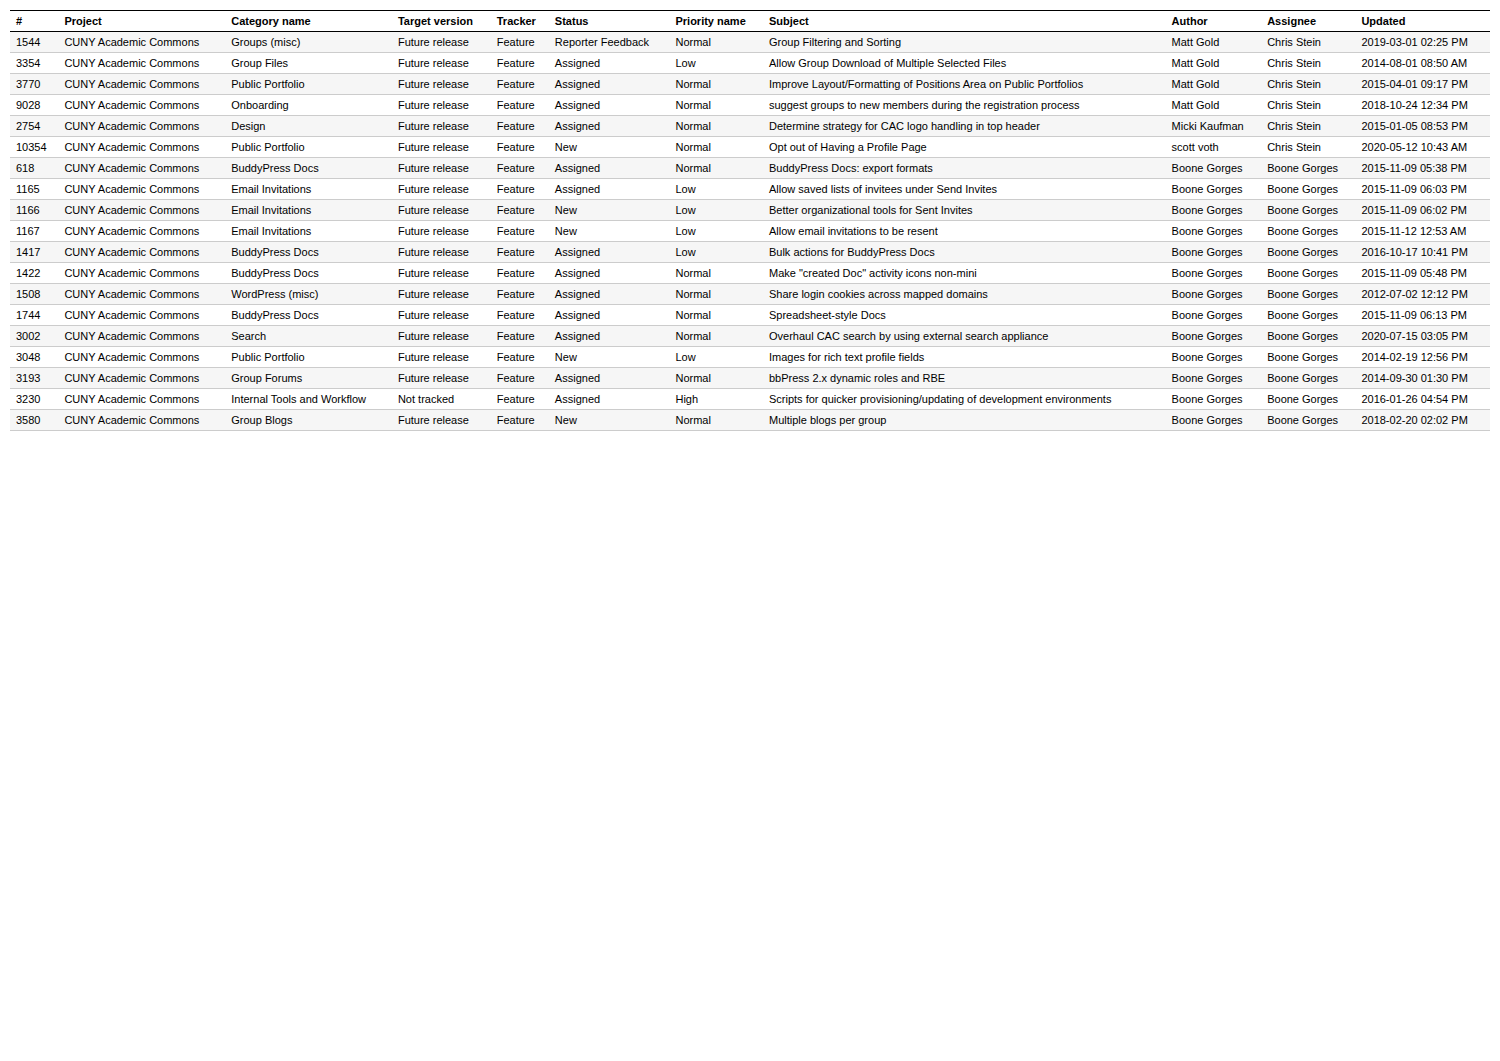| # | Project | Category name | Target version | Tracker | Status | Priority name | Subject | Author | Assignee | Updated |
| --- | --- | --- | --- | --- | --- | --- | --- | --- | --- | --- |
| 1544 | CUNY Academic Commons | Groups (misc) | Future release | Feature | Reporter Feedback | Normal | Group Filtering and Sorting | Matt Gold | Chris Stein | 2019-03-01 02:25 PM |
| 3354 | CUNY Academic Commons | Group Files | Future release | Feature | Assigned | Low | Allow Group Download of Multiple Selected Files | Matt Gold | Chris Stein | 2014-08-01 08:50 AM |
| 3770 | CUNY Academic Commons | Public Portfolio | Future release | Feature | Assigned | Normal | Improve Layout/Formatting of Positions Area on Public Portfolios | Matt Gold | Chris Stein | 2015-04-01 09:17 PM |
| 9028 | CUNY Academic Commons | Onboarding | Future release | Feature | Assigned | Normal | suggest groups to new members during the registration process | Matt Gold | Chris Stein | 2018-10-24 12:34 PM |
| 2754 | CUNY Academic Commons | Design | Future release | Feature | Assigned | Normal | Determine strategy for CAC logo handling in top header | Micki Kaufman | Chris Stein | 2015-01-05 08:53 PM |
| 10354 | CUNY Academic Commons | Public Portfolio | Future release | Feature | New | Normal | Opt out of Having a Profile Page | scott voth | Chris Stein | 2020-05-12 10:43 AM |
| 618 | CUNY Academic Commons | BuddyPress Docs | Future release | Feature | Assigned | Normal | BuddyPress Docs: export formats | Boone Gorges | Boone Gorges | 2015-11-09 05:38 PM |
| 1165 | CUNY Academic Commons | Email Invitations | Future release | Feature | Assigned | Low | Allow saved lists of invitees under Send Invites | Boone Gorges | Boone Gorges | 2015-11-09 06:03 PM |
| 1166 | CUNY Academic Commons | Email Invitations | Future release | Feature | New | Low | Better organizational tools for Sent Invites | Boone Gorges | Boone Gorges | 2015-11-09 06:02 PM |
| 1167 | CUNY Academic Commons | Email Invitations | Future release | Feature | New | Low | Allow email invitations to be resent | Boone Gorges | Boone Gorges | 2015-11-12 12:53 AM |
| 1417 | CUNY Academic Commons | BuddyPress Docs | Future release | Feature | Assigned | Low | Bulk actions for BuddyPress Docs | Boone Gorges | Boone Gorges | 2016-10-17 10:41 PM |
| 1422 | CUNY Academic Commons | BuddyPress Docs | Future release | Feature | Assigned | Normal | Make "created Doc" activity icons non-mini | Boone Gorges | Boone Gorges | 2015-11-09 05:48 PM |
| 1508 | CUNY Academic Commons | WordPress (misc) | Future release | Feature | Assigned | Normal | Share login cookies across mapped domains | Boone Gorges | Boone Gorges | 2012-07-02 12:12 PM |
| 1744 | CUNY Academic Commons | BuddyPress Docs | Future release | Feature | Assigned | Normal | Spreadsheet-style Docs | Boone Gorges | Boone Gorges | 2015-11-09 06:13 PM |
| 3002 | CUNY Academic Commons | Search | Future release | Feature | Assigned | Normal | Overhaul CAC search by using external search appliance | Boone Gorges | Boone Gorges | 2020-07-15 03:05 PM |
| 3048 | CUNY Academic Commons | Public Portfolio | Future release | Feature | New | Low | Images for rich text profile fields | Boone Gorges | Boone Gorges | 2014-02-19 12:56 PM |
| 3193 | CUNY Academic Commons | Group Forums | Future release | Feature | Assigned | Normal | bbPress 2.x dynamic roles and RBE | Boone Gorges | Boone Gorges | 2014-09-30 01:30 PM |
| 3230 | CUNY Academic Commons | Internal Tools and Workflow | Not tracked | Feature | Assigned | High | Scripts for quicker provisioning/updating of development environments | Boone Gorges | Boone Gorges | 2016-01-26 04:54 PM |
| 3580 | CUNY Academic Commons | Group Blogs | Future release | Feature | New | Normal | Multiple blogs per group | Boone Gorges | Boone Gorges | 2018-02-20 02:02 PM |